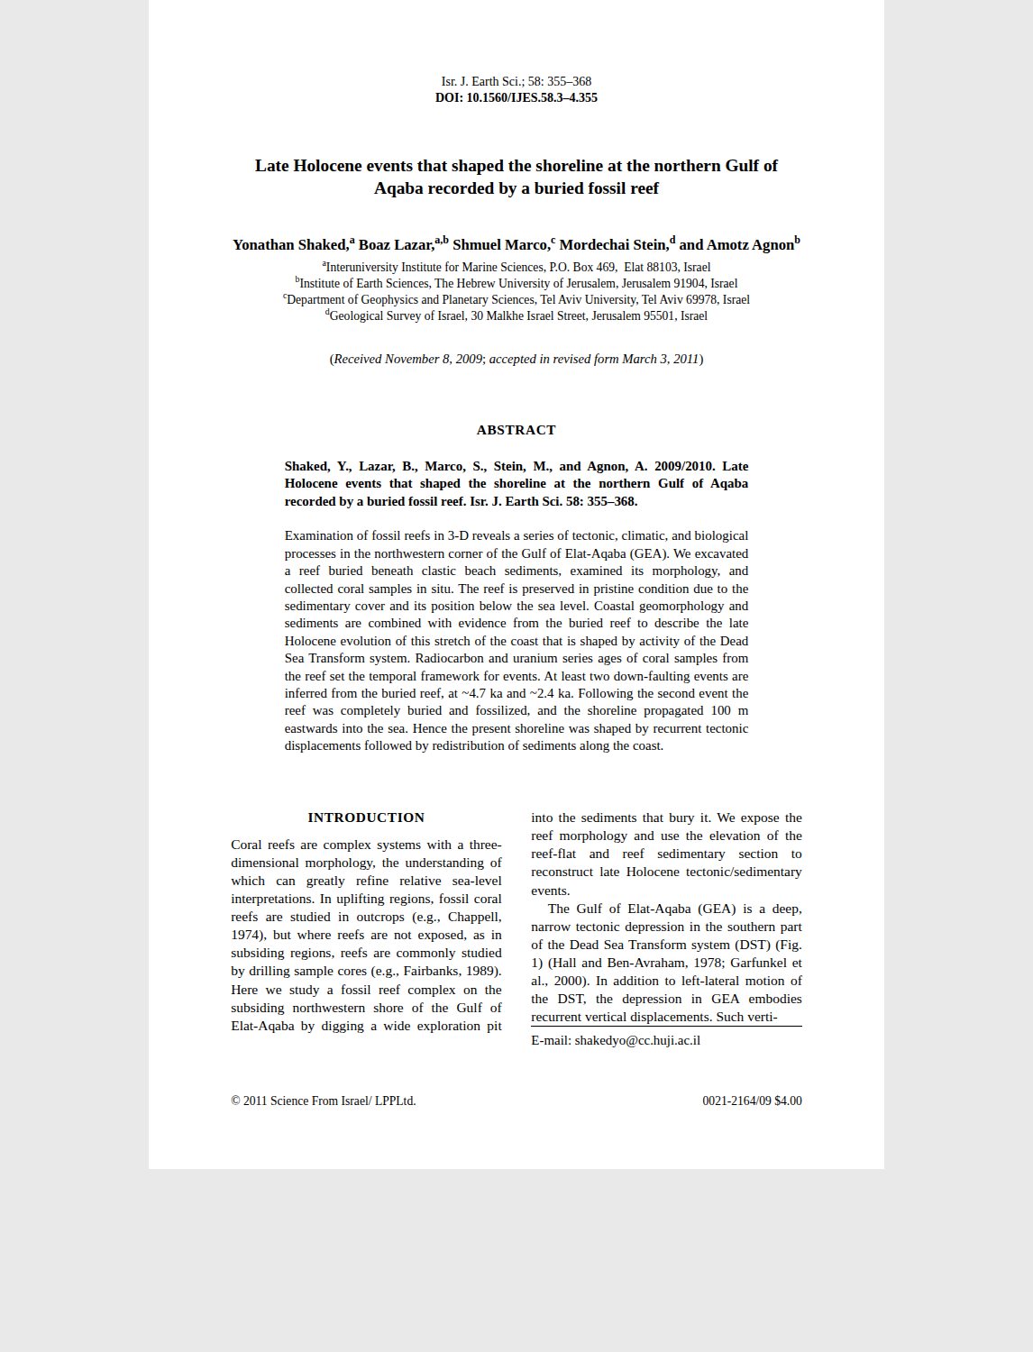Isr. J. Earth Sci.; 58: 355–368
DOI: 10.1560/IJES.58.3–4.355
Late Holocene events that shaped the shoreline at the northern Gulf of Aqaba recorded by a buried fossil reef
Yonathan Shaked,a Boaz Lazar,a,b Shmuel Marco,c Mordechai Stein,d and Amotz Agnonb
aInteruniversity Institute for Marine Sciences, P.O. Box 469, Elat 88103, Israel
bInstitute of Earth Sciences, The Hebrew University of Jerusalem, Jerusalem 91904, Israel
cDepartment of Geophysics and Planetary Sciences, Tel Aviv University, Tel Aviv 69978, Israel
dGeological Survey of Israel, 30 Malkhe Israel Street, Jerusalem 95501, Israel
(Received November 8, 2009; accepted in revised form March 3, 2011)
ABSTRACT
Shaked, Y., Lazar, B., Marco, S., Stein, M., and Agnon, A. 2009/2010. Late Holocene events that shaped the shoreline at the northern Gulf of Aqaba recorded by a buried fossil reef. Isr. J. Earth Sci. 58: 355–368.
Examination of fossil reefs in 3-D reveals a series of tectonic, climatic, and biological processes in the northwestern corner of the Gulf of Elat-Aqaba (GEA). We excavated a reef buried beneath clastic beach sediments, examined its morphology, and collected coral samples in situ. The reef is preserved in pristine condition due to the sedimentary cover and its position below the sea level. Coastal geomorphology and sediments are combined with evidence from the buried reef to describe the late Holocene evolution of this stretch of the coast that is shaped by activity of the Dead Sea Transform system. Radiocarbon and uranium series ages of coral samples from the reef set the temporal framework for events. At least two down-faulting events are inferred from the buried reef, at ~4.7 ka and ~2.4 ka. Following the second event the reef was completely buried and fossilized, and the shoreline propagated 100 m eastwards into the sea. Hence the present shoreline was shaped by recurrent tectonic displacements followed by redistribution of sediments along the coast.
INTRODUCTION
Coral reefs are complex systems with a three-dimensional morphology, the understanding of which can greatly refine relative sea-level interpretations. In uplifting regions, fossil coral reefs are studied in outcrops (e.g., Chappell, 1974), but where reefs are not exposed, as in subsiding regions, reefs are commonly studied by drilling sample cores (e.g., Fairbanks, 1989). Here we study a fossil reef complex on the subsiding northwestern shore of the Gulf of Elat-Aqaba by digging a wide exploration pit into the sediments that bury it. We expose the reef morphology and use the elevation of the reef-flat and reef sedimentary section to reconstruct late Holocene tectonic/sedimentary events.
The Gulf of Elat-Aqaba (GEA) is a deep, narrow tectonic depression in the southern part of the Dead Sea Transform system (DST) (Fig. 1) (Hall and Ben-Avraham, 1978; Garfunkel et al., 2000). In addition to left-lateral motion of the DST, the depression in GEA embodies recurrent vertical displacements. Such verti-
E-mail: shakedyo@cc.huji.ac.il
© 2011 Science From Israel/ LPPLtd. 0021-2164/09 $4.00